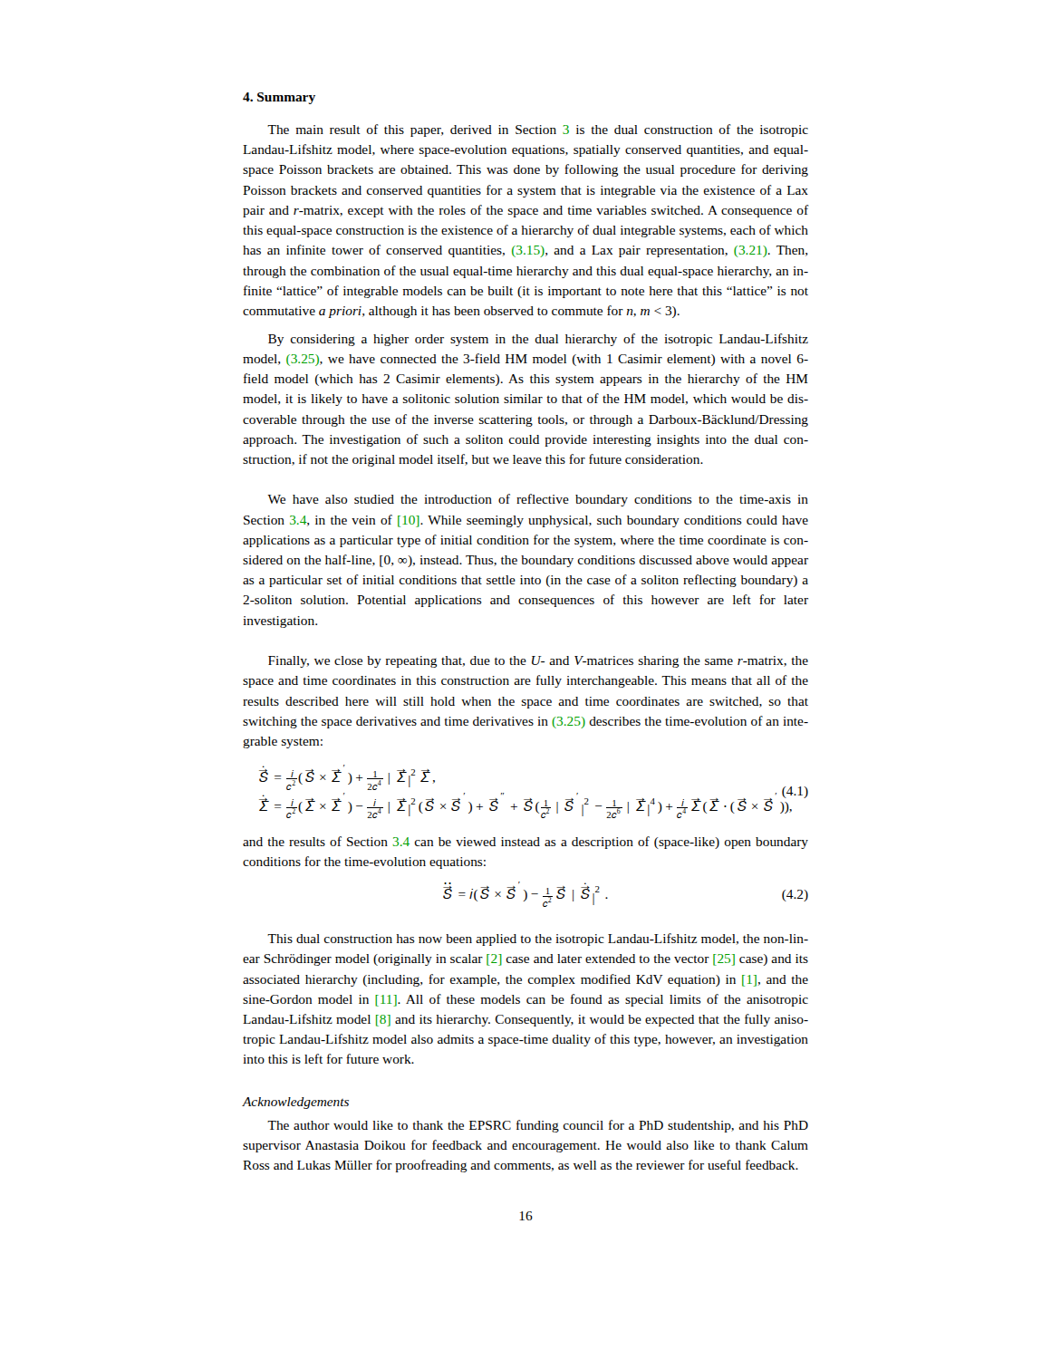4. Summary
The main result of this paper, derived in Section 3 is the dual construction of the isotropic Landau-Lifshitz model, where space-evolution equations, spatially conserved quantities, and equal-space Poisson brackets are obtained. This was done by following the usual procedure for deriving Poisson brackets and conserved quantities for a system that is integrable via the existence of a Lax pair and r-matrix, except with the roles of the space and time variables switched. A consequence of this equal-space construction is the existence of a hierarchy of dual integrable systems, each of which has an infinite tower of conserved quantities, (3.15), and a Lax pair representation, (3.21). Then, through the combination of the usual equal-time hierarchy and this dual equal-space hierarchy, an infinite “lattice” of integrable models can be built (it is important to note here that this “lattice” is not commutative a priori, although it has been observed to commute for n, m < 3).
By considering a higher order system in the dual hierarchy of the isotropic Landau-Lifshitz model, (3.25), we have connected the 3-field HM model (with 1 Casimir element) with a novel 6-field model (which has 2 Casimir elements). As this system appears in the hierarchy of the HM model, it is likely to have a solitonic solution similar to that of the HM model, which would be discoverable through the use of the inverse scattering tools, or through a Darboux-Bäcklund/Dressing approach. The investigation of such a soliton could provide interesting insights into the dual construction, if not the original model itself, but we leave this for future consideration.
We have also studied the introduction of reflective boundary conditions to the time-axis in Section 3.4, in the vein of [10]. While seemingly unphysical, such boundary conditions could have applications as a particular type of initial condition for the system, where the time coordinate is considered on the half-line, [0, ∞), instead. Thus, the boundary conditions discussed above would appear as a particular set of initial conditions that settle into (in the case of a soliton reflecting boundary) a 2-soliton solution. Potential applications and consequences of this however are left for later investigation.
Finally, we close by repeating that, due to the U- and V-matrices sharing the same r-matrix, the space and time coordinates in this construction are fully interchangeable. This means that all of the results described here will still hold when the space and time coordinates are switched, so that switching the space derivatives and time derivatives in (3.25) describes the time-evolution of an integrable system:
S→˙ = ic2 ( S→ × Σ→′ ) + 12c4 |Σ→|2 Σ→ ,
Σ→˙ = ic2 ( Σ→ × Σ→′ ) − i2c4 |Σ→|2 ( S→ × S→′ ) + S→″ + S→ ( 1c2 |S→′|2 − 12c6 |Σ→|4 ) + ic4 Σ→ ( Σ→ ⋅ ( S→ × S→′ ) ) ,
(4.1)
and the results of Section 3.4 can be viewed instead as a description of (space-like) open boundary conditions for the time-evolution equations:
S→‥ = i ( S→ × S→′ ) − 1c2 S→ | S→˙ |2 .
(4.2)
This dual construction has now been applied to the isotropic Landau-Lifshitz model, the non-linear Schrödinger model (originally in scalar [2] case and later extended to the vector [25] case) and its associated hierarchy (including, for example, the complex modified KdV equation) in [1], and the sine-Gordon model in [11]. All of these models can be found as special limits of the anisotropic Landau-Lifshitz model [8] and its hierarchy. Consequently, it would be expected that the fully anisotropic Landau-Lifshitz model also admits a space-time duality of this type, however, an investigation into this is left for future work.
Acknowledgements
The author would like to thank the EPSRC funding council for a PhD studentship, and his PhD supervisor Anastasia Doikou for feedback and encouragement. He would also like to thank Calum Ross and Lukas Müller for proofreading and comments, as well as the reviewer for useful feedback.
16